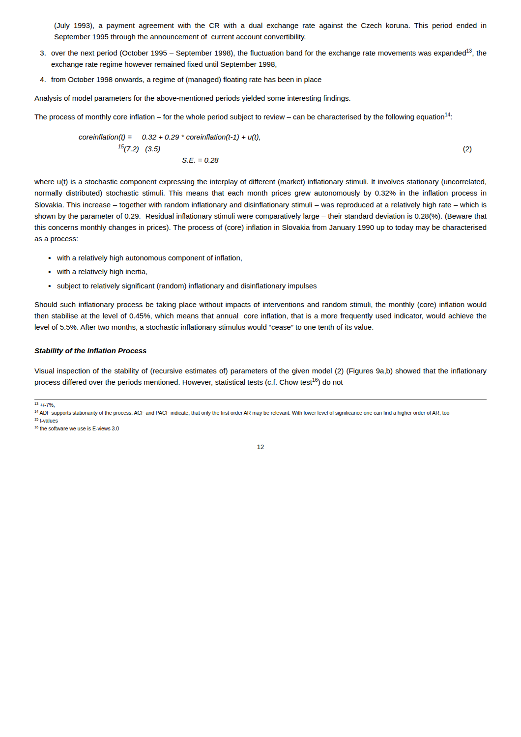(July 1993), a payment agreement with the CR with a dual exchange rate against the Czech koruna. This period ended in September 1995 through the announcement of current account convertibility.
over the next period (October 1995 – September 1998), the fluctuation band for the exchange rate movements was expanded13, the exchange rate regime however remained fixed until September 1998,
from October 1998 onwards, a regime of (managed) floating rate has been in place
Analysis of model parameters for the above-mentioned periods yielded some interesting findings.
The process of monthly core inflation – for the whole period subject to review – can be characterised by the following equation14:
coreinflation(t) = 0.32 + 0.29 * coreinflation(t-1) + u(t),
15(7.2) (3.5)
S.E. = 0.28
(2)
where u(t) is a stochastic component expressing the interplay of different (market) inflationary stimuli. It involves stationary (uncorrelated, normally distributed) stochastic stimuli. This means that each month prices grew autonomously by 0.32% in the inflation process in Slovakia. This increase – together with random inflationary and disinflationary stimuli – was reproduced at a relatively high rate – which is shown by the parameter of 0.29. Residual inflationary stimuli were comparatively large – their standard deviation is 0.28(%). (Beware that this concerns monthly changes in prices). The process of (core) inflation in Slovakia from January 1990 up to today may be characterised as a process:
with a relatively high autonomous component of inflation,
with a relatively high inertia,
subject to relatively significant (random) inflationary and disinflationary impulses
Should such inflationary process be taking place without impacts of interventions and random stimuli, the monthly (core) inflation would then stabilise at the level of 0.45%, which means that annual core inflation, that is a more frequently used indicator, would achieve the level of 5.5%. After two months, a stochastic inflationary stimulus would “cease” to one tenth of its value.
Stability of the Inflation Process
Visual inspection of the stability of (recursive estimates of) parameters of the given model (2) (Figures 9a,b) showed that the inflationary process differed over the periods mentioned. However, statistical tests (c.f. Chow test16) do not
13 +/-7%,
14 ADF supports stationarity of the process. ACF and PACF indicate, that only the first order AR may be relevant. With lower level of significance one can find a higher order of AR, too
15 t-values
16 the software we use is E-views 3.0
12